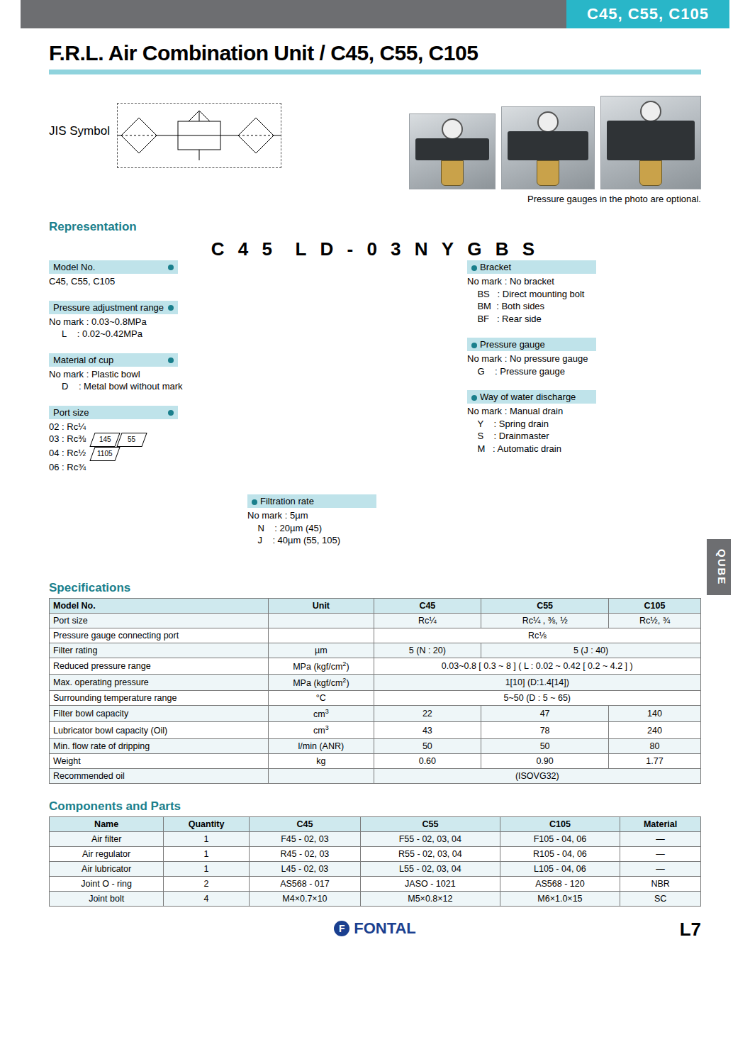C45, C55, C105
F.R.L. Air Combination Unit / C45, C55, C105
JIS Symbol
Pressure gauges in the photo are optional.
Representation
C 4 5 L D - 0 3 N Y G B S
Model No.
C45, C55, C105
Pressure adjustment range
No mark : 0.03~0.8MPa
L : 0.02~0.42MPa
Material of cup
No mark : Plastic bowl
D : Metal bowl without mark
Port size
02 : Rc¼
03 : Rc⅜ 14555
04 : Rc½ 1105
06 : Rc¾
Bracket
No mark : No bracket
BS : Direct mounting bolt
BM : Both sides
BF : Rear side
Pressure gauge
No mark : No pressure gauge
G : Pressure gauge
Way of water discharge
No mark : Manual drain
Y : Spring drain
S : Drainmaster
M : Automatic drain
Filtration rate
No mark : 5µm
N : 20µm (45)
J : 40µm (55, 105)
Specifications
| Model No. | Unit | C45 | C55 | C105 |
| --- | --- | --- | --- | --- |
| Port size | | Rc¼ | Rc¼ , ⅜, ½ | Rc½, ¾ |
| Pressure gauge connecting port | | Rc⅛ |
| Filter rating | µm | 5 (N : 20) | 5 (J : 40) |
| Reduced pressure range | MPa (kgf/cm 2 ) | 0.03~0.8 [ 0.3 ~ 8 ] ( L : 0.02 ~ 0.42 [ 0.2 ~ 4.2 ] ) |
| Max. operating pressure | MPa (kgf/cm 2 ) | 1[10] (D:1.4[14]) |
| Surrounding temperature range | °C | 5~50 (D : 5 ~ 65) |
| Filter bowl capacity | cm 3 | 22 | 47 | 140 |
| Lubricator bowl capacity (Oil) | cm 3 | 43 | 78 | 240 |
| Min. flow rate of dripping | l/min (ANR) | 50 | 50 | 80 |
| Weight | kg | 0.60 | 0.90 | 1.77 |
| Recommended oil | | (ISOVG32) |
Components and Parts
| Name | Quantity | C45 | C55 | C105 | Material |
| --- | --- | --- | --- | --- | --- |
| Air filter | 1 | F45 - 02, 03 | F55 - 02, 03, 04 | F105 - 04, 06 | — |
| Air regulator | 1 | R45 - 02, 03 | R55 - 02, 03, 04 | R105 - 04, 06 | — |
| Air lubricator | 1 | L45 - 02, 03 | L55 - 02, 03, 04 | L105 - 04, 06 | — |
| Joint O - ring | 2 | AS568 - 017 | JASO - 1021 | AS568 - 120 | NBR |
| Joint bolt | 4 | M4×0.7×10 | M5×0.8×12 | M6×1.0×15 | SC |
QUBE
FFONTAL
L7